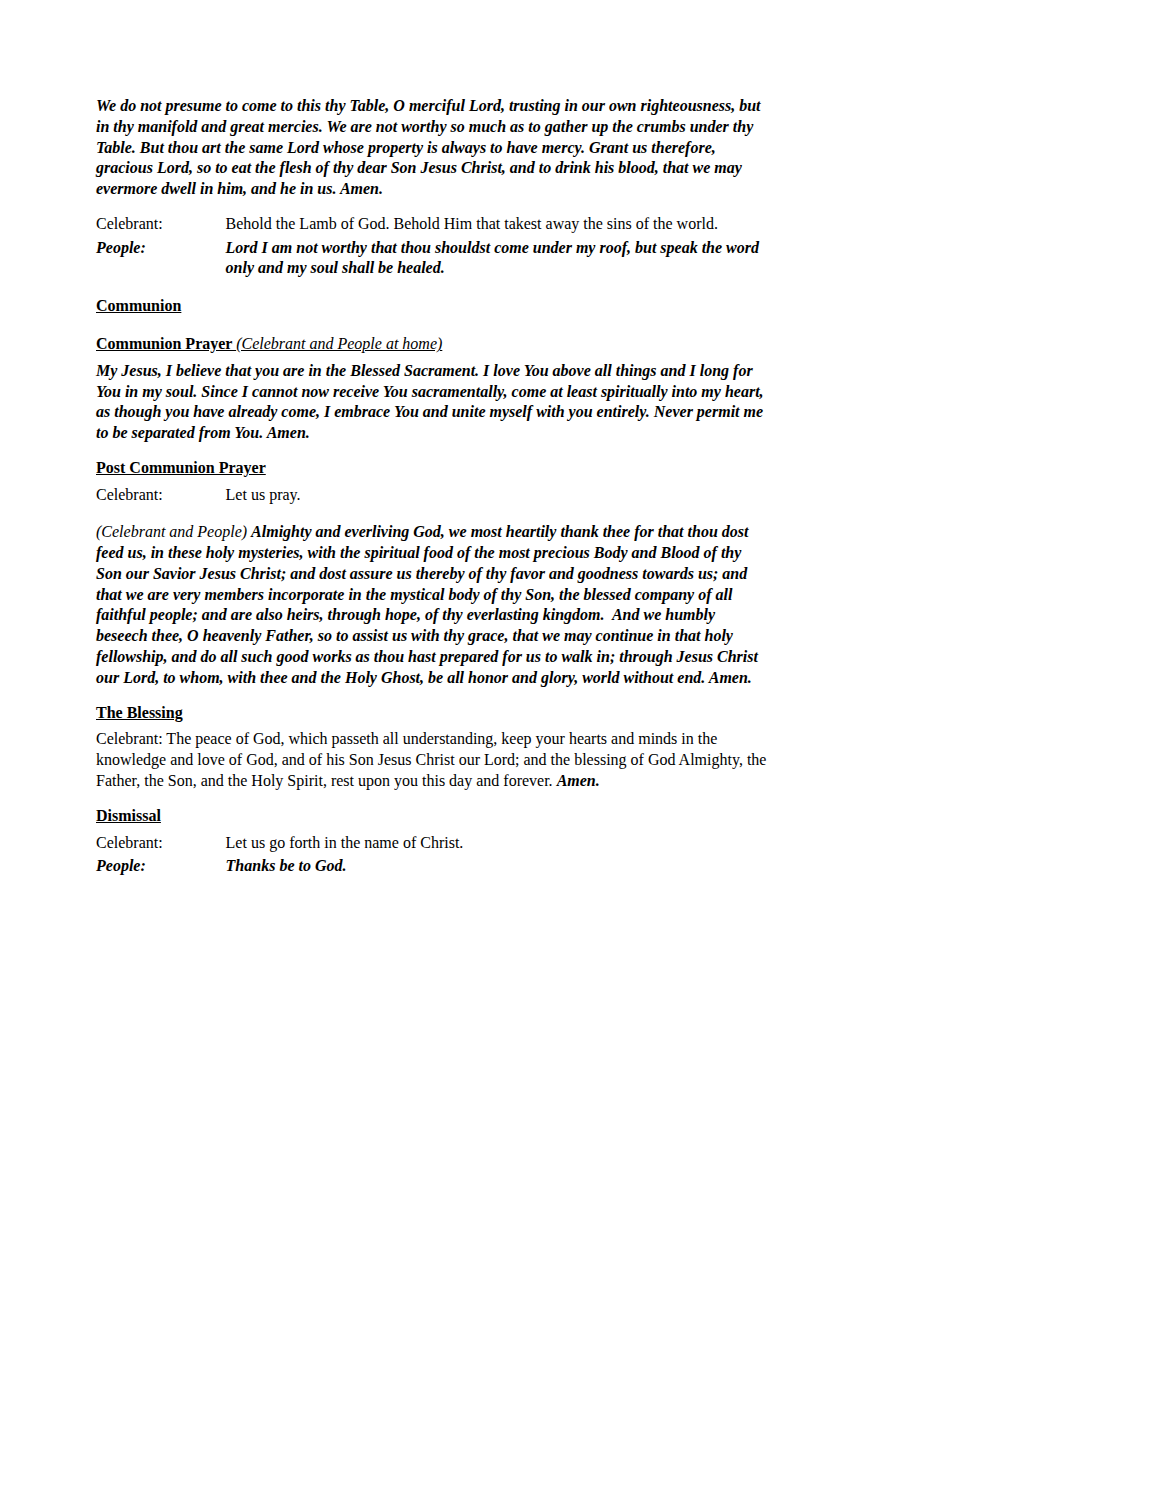We do not presume to come to this thy Table, O merciful Lord, trusting in our own righteousness, but in thy manifold and great mercies. We are not worthy so much as to gather up the crumbs under thy Table. But thou art the same Lord whose property is always to have mercy. Grant us therefore, gracious Lord, so to eat the flesh of thy dear Son Jesus Christ, and to drink his blood, that we may evermore dwell in him, and he in us. Amen.
Celebrant:
Behold the Lamb of God. Behold Him that takest away the sins of the world.
People:
Lord I am not worthy that thou shouldst come under my roof, but speak the word only and my soul shall be healed.
Communion
Communion Prayer (Celebrant and People at home)
My Jesus, I believe that you are in the Blessed Sacrament. I love You above all things and I long for You in my soul. Since I cannot now receive You sacramentally, come at least spiritually into my heart, as though you have already come, I embrace You and unite myself with you entirely. Never permit me to be separated from You. Amen.
Post Communion Prayer
Celebrant:
Let us pray.
(Celebrant and People) Almighty and everliving God, we most heartily thank thee for that thou dost feed us, in these holy mysteries, with the spiritual food of the most precious Body and Blood of thy Son our Savior Jesus Christ; and dost assure us thereby of thy favor and goodness towards us; and that we are very members incorporate in the mystical body of thy Son, the blessed company of all faithful people; and are also heirs, through hope, of thy everlasting kingdom. And we humbly beseech thee, O heavenly Father, so to assist us with thy grace, that we may continue in that holy fellowship, and do all such good works as thou hast prepared for us to walk in; through Jesus Christ our Lord, to whom, with thee and the Holy Ghost, be all honor and glory, world without end. Amen.
The Blessing
Celebrant: The peace of God, which passeth all understanding, keep your hearts and minds in the knowledge and love of God, and of his Son Jesus Christ our Lord; and the blessing of God Almighty, the Father, the Son, and the Holy Spirit, rest upon you this day and forever. Amen.
Dismissal
Celebrant:
Let us go forth in the name of Christ.
People:
Thanks be to God.